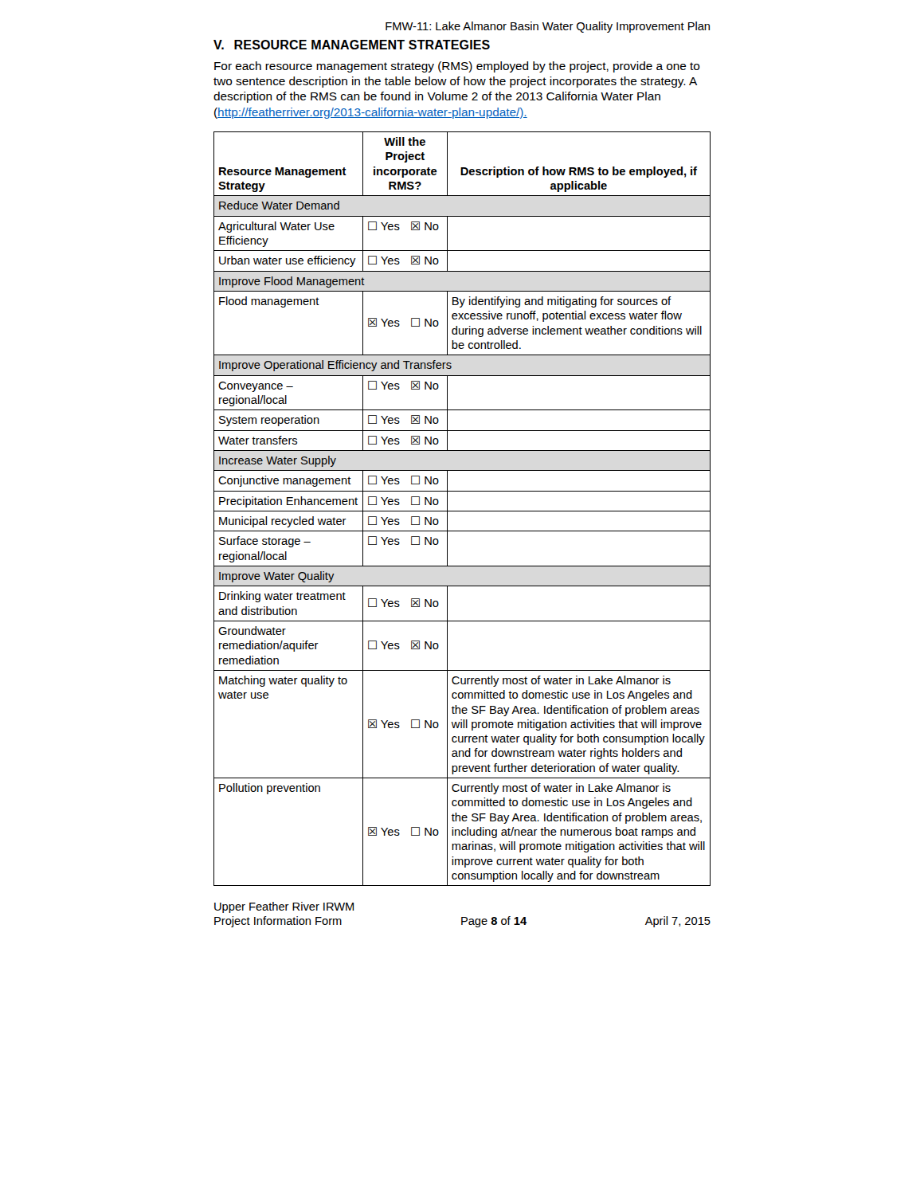FMW-11: Lake Almanor Basin Water Quality Improvement Plan
V. Resource Management Strategies
For each resource management strategy (RMS) employed by the project, provide a one to two sentence description in the table below of how the project incorporates the strategy. A description of the RMS can be found in Volume 2 of the 2013 California Water Plan (http://featherriver.org/2013-california-water-plan-update/).
| Resource Management Strategy | Will the Project incorporate RMS? | Description of how RMS to be employed, if applicable |
| --- | --- | --- |
| Reduce Water Demand |
| Agricultural Water Use Efficiency | ☐ Yes ☒ No | |
| Urban water use efficiency | ☐ Yes ☒ No | |
| Improve Flood Management |
| Flood management | ☒ Yes ☐ No | By identifying and mitigating for sources of excessive runoff, potential excess water flow during adverse inclement weather conditions will be controlled. |
| Improve Operational Efficiency and Transfers |
| Conveyance – regional/local | ☐ Yes ☒ No | |
| System reoperation | ☐ Yes ☒ No | |
| Water transfers | ☐ Yes ☒ No | |
| Increase Water Supply |
| Conjunctive management | ☐ Yes ☐ No | |
| Precipitation Enhancement | ☐ Yes ☐ No | |
| Municipal recycled water | ☐ Yes ☐ No | |
| Surface storage – regional/local | ☐ Yes ☐ No | |
| Improve Water Quality |
| Drinking water treatment and distribution | ☐ Yes ☒ No | |
| Groundwater remediation/aquifer remediation | ☐ Yes ☒ No | |
| Matching water quality to water use | ☒ Yes ☐ No | Currently most of water in Lake Almanor is committed to domestic use in Los Angeles and the SF Bay Area. Identification of problem areas will promote mitigation activities that will improve current water quality for both consumption locally and for downstream water rights holders and prevent further deterioration of water quality. |
| Pollution prevention | ☒ Yes ☐ No | Currently most of water in Lake Almanor is committed to domestic use in Los Angeles and the SF Bay Area. Identification of problem areas, including at/near the numerous boat ramps and marinas, will promote mitigation activities that will improve current water quality for both consumption locally and for downstream |
Upper Feather River IRWM
Project Information Form Page 8 of 14 April 7, 2015